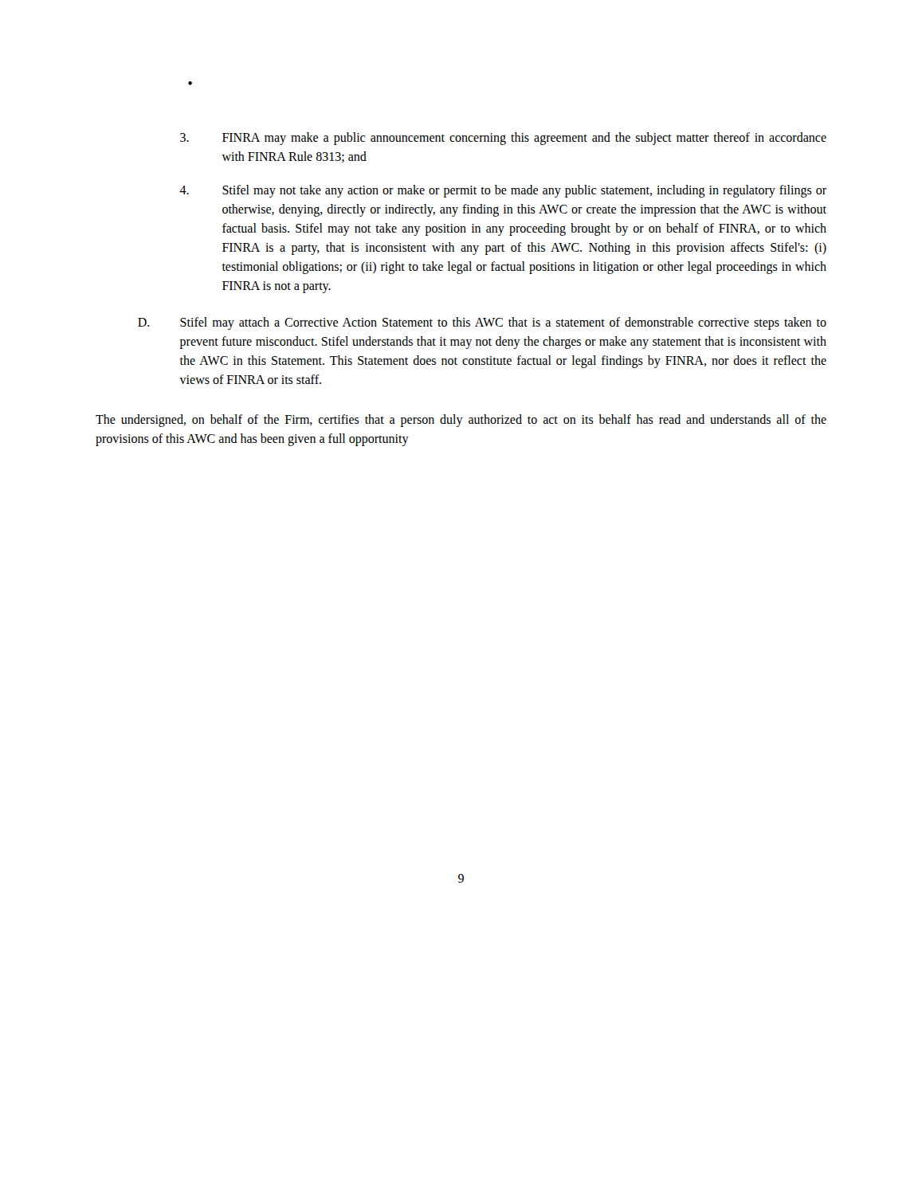•
3. FINRA may make a public announcement concerning this agreement and the subject matter thereof in accordance with FINRA Rule 8313; and
4. Stifel may not take any action or make or permit to be made any public statement, including in regulatory filings or otherwise, denying, directly or indirectly, any finding in this AWC or create the impression that the AWC is without factual basis. Stifel may not take any position in any proceeding brought by or on behalf of FINRA, or to which FINRA is a party, that is inconsistent with any part of this AWC. Nothing in this provision affects Stifel's: (i) testimonial obligations; or (ii) right to take legal or factual positions in litigation or other legal proceedings in which FINRA is not a party.
D. Stifel may attach a Corrective Action Statement to this AWC that is a statement of demonstrable corrective steps taken to prevent future misconduct. Stifel understands that it may not deny the charges or make any statement that is inconsistent with the AWC in this Statement. This Statement does not constitute factual or legal findings by FINRA, nor does it reflect the views of FINRA or its staff.
The undersigned, on behalf of the Firm, certifies that a person duly authorized to act on its behalf has read and understands all of the provisions of this AWC and has been given a full opportunity
9